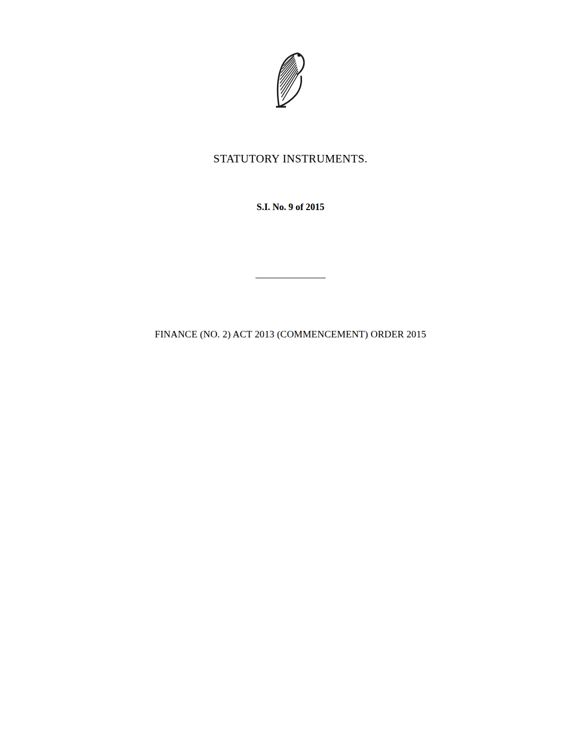STATUTORY INSTRUMENTS.
S.I. No. 9 of 2015
FINANCE (NO. 2) ACT 2013 (COMMENCEMENT) ORDER 2015